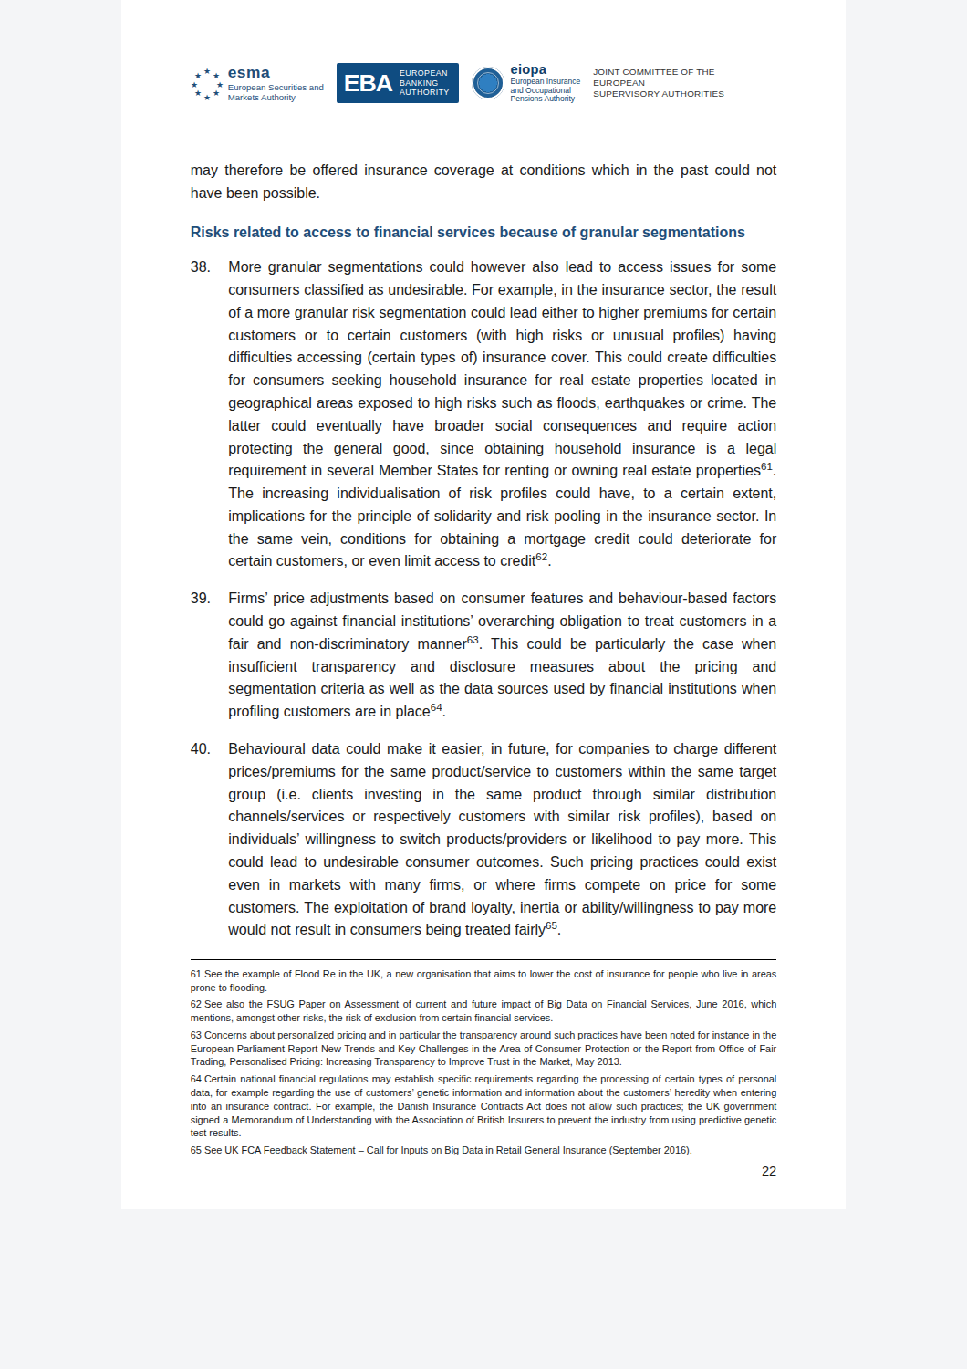★ ★ ★ ★ ★ ★ ★ ★
esma European Securities and
Markets Authority
EBA
European
Banking
Authority
eiopa European Insurance
and Occupational
Pensions Authority
Joint Committee of the European
Supervisory Authorities
may therefore be offered insurance coverage at conditions which in the past could not have been possible.
Risks related to access to financial services because of granular segmentations
More granular segmentations could however also lead to access issues for some consumers classified as undesirable. For example, in the insurance sector, the result of a more granular risk segmentation could lead either to higher premiums for certain customers or to certain customers (with high risks or unusual profiles) having difficulties accessing (certain types of) insurance cover. This could create difficulties for consumers seeking household insurance for real estate properties located in geographical areas exposed to high risks such as floods, earthquakes or crime. The latter could eventually have broader social consequences and require action protecting the general good, since obtaining household insurance is a legal requirement in several Member States for renting or owning real estate properties61. The increasing individualisation of risk profiles could have, to a certain extent, implications for the principle of solidarity and risk pooling in the insurance sector. In the same vein, conditions for obtaining a mortgage credit could deteriorate for certain customers, or even limit access to credit62.
Firms’ price adjustments based on consumer features and behaviour-based factors could go against financial institutions’ overarching obligation to treat customers in a fair and non-discriminatory manner63. This could be particularly the case when insufficient transparency and disclosure measures about the pricing and segmentation criteria as well as the data sources used by financial institutions when profiling customers are in place64.
Behavioural data could make it easier, in future, for companies to charge different prices/premiums for the same product/service to customers within the same target group (i.e. clients investing in the same product through similar distribution channels/services or respectively customers with similar risk profiles), based on individuals’ willingness to switch products/providers or likelihood to pay more. This could lead to undesirable consumer outcomes. Such pricing practices could exist even in markets with many firms, or where firms compete on price for some customers. The exploitation of brand loyalty, inertia or ability/willingness to pay more would not result in consumers being treated fairly65.
61 See the example of Flood Re in the UK, a new organisation that aims to lower the cost of insurance for people who live in areas prone to flooding.
62 See also the FSUG Paper on Assessment of current and future impact of Big Data on Financial Services, June 2016, which mentions, amongst other risks, the risk of exclusion from certain financial services.
63 Concerns about personalized pricing and in particular the transparency around such practices have been noted for instance in the European Parliament Report New Trends and Key Challenges in the Area of Consumer Protection or the Report from Office of Fair Trading, Personalised Pricing: Increasing Transparency to Improve Trust in the Market, May 2013.
64 Certain national financial regulations may establish specific requirements regarding the processing of certain types of personal data, for example regarding the use of customers’ genetic information and information about the customers’ heredity when entering into an insurance contract. For example, the Danish Insurance Contracts Act does not allow such practices; the UK government signed a Memorandum of Understanding with the Association of British Insurers to prevent the industry from using predictive genetic test results.
65 See UK FCA Feedback Statement – Call for Inputs on Big Data in Retail General Insurance (September 2016).
22